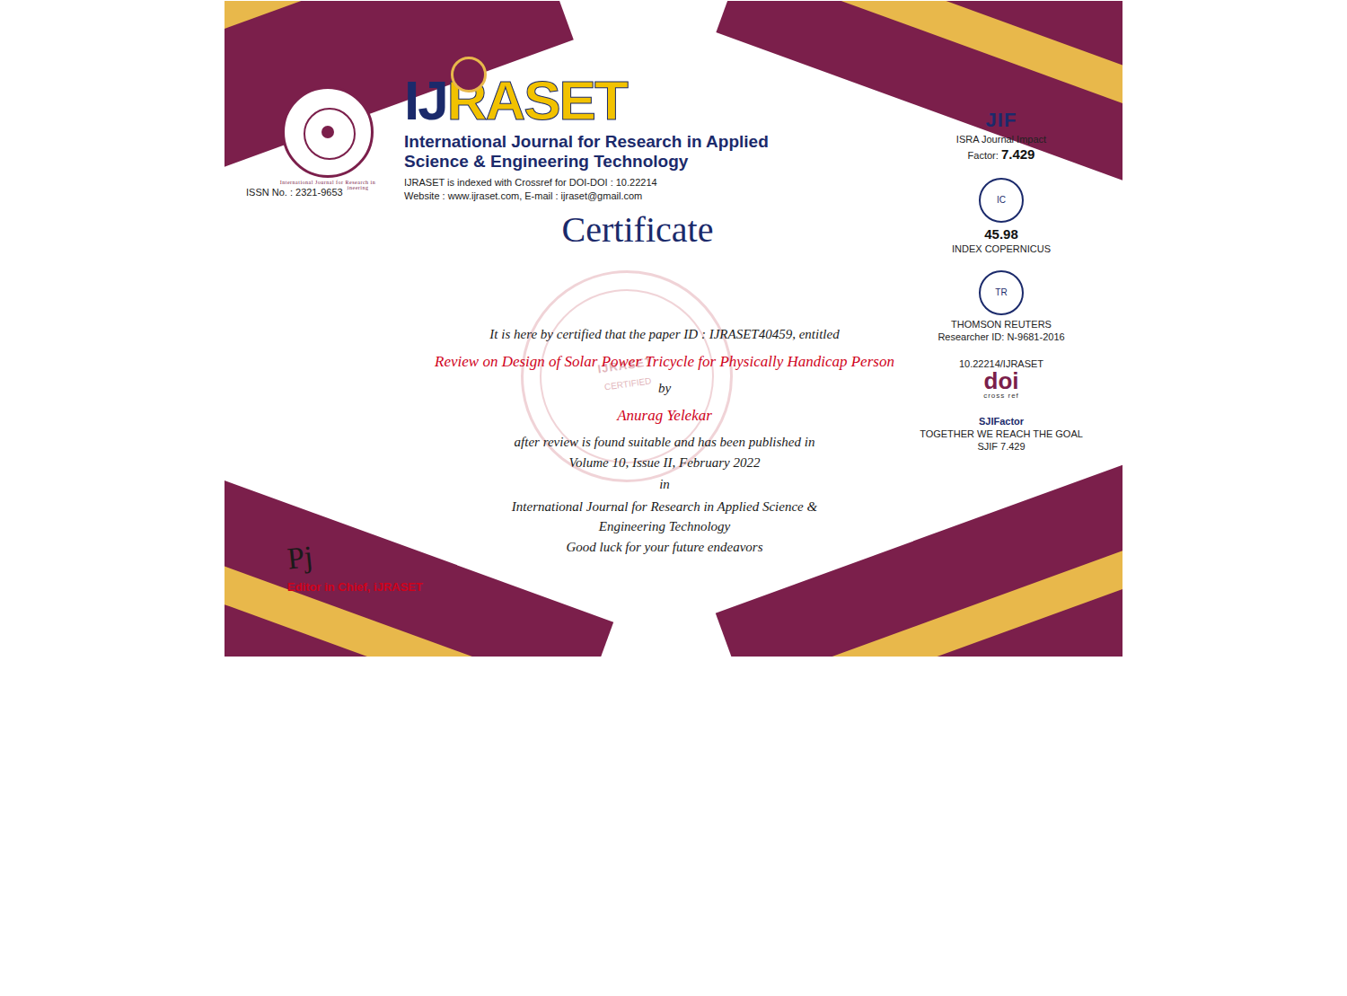International Journal for Research in Applied Science & Engineering Technology
ISSN No. : 2321-9653
IJRASET
International Journal for Research in Applied
Science & Engineering Technology
IJRASET is indexed with Crossref for DOI-DOI : 10.22214
Website : www.ijraset.com, E-mail : ijraset@gmail.com
Certificate
JIF
ISRA Journal Impact
Factor: 7.429
IC
45.98
INDEX COPERNICUS
TR
THOMSON REUTERS
Researcher ID: N-9681-2016
10.22214/IJRASET
doicross ref
SJIFactor
TOGETHER WE REACH THE GOAL
SJIF 7.429
IJRASET
CERTIFIED
It is here by certified that the paper ID : IJRASET40459, entitled Review on Design of Solar Power Tricycle for Physically Handicap Person by Anurag Yelekar after review is found suitable and has been published in
Volume 10, Issue II, February 2022
in International Journal for Research in Applied Science &
Engineering Technology
Good luck for your future endeavors
Pj
Editor in Chief, iJRASET